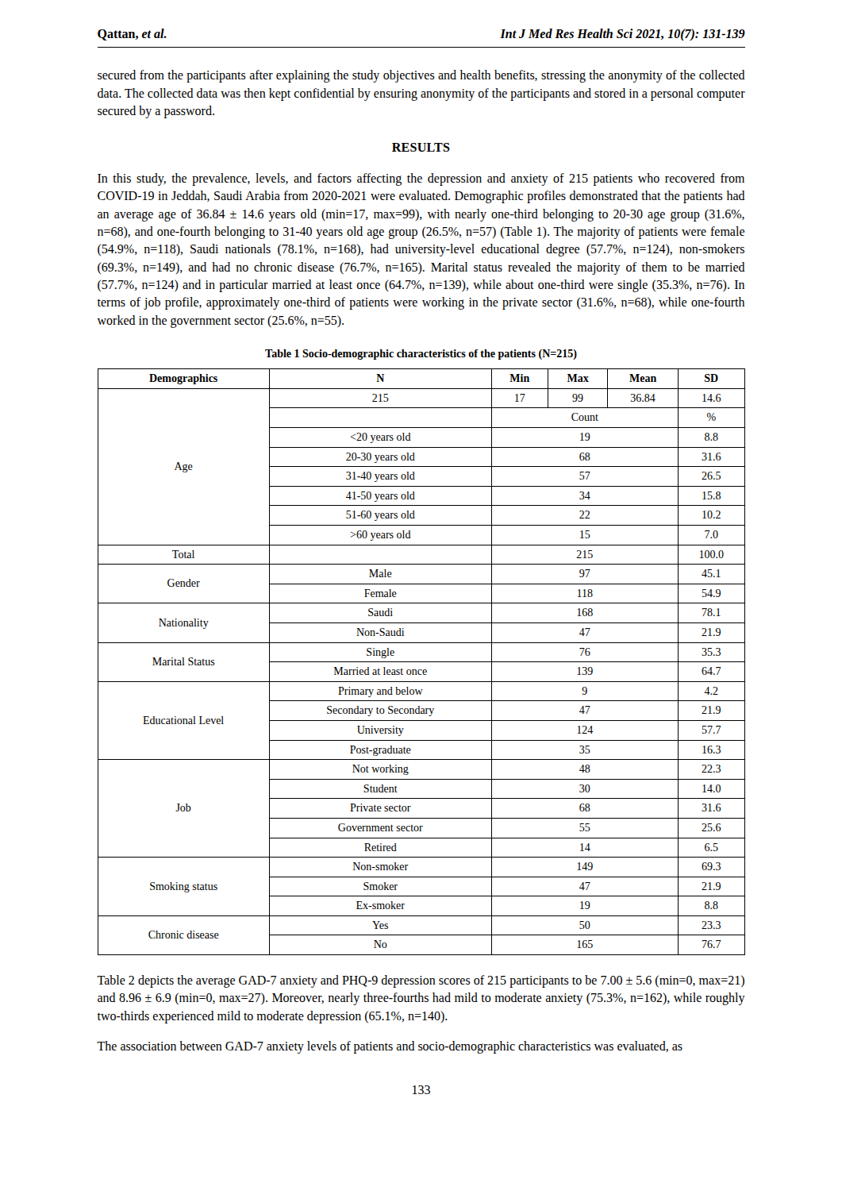Qattan, et al.
Int J Med Res Health Sci 2021, 10(7): 131-139
secured from the participants after explaining the study objectives and health benefits, stressing the anonymity of the collected data. The collected data was then kept confidential by ensuring anonymity of the participants and stored in a personal computer secured by a password.
RESULTS
In this study, the prevalence, levels, and factors affecting the depression and anxiety of 215 patients who recovered from COVID-19 in Jeddah, Saudi Arabia from 2020-2021 were evaluated. Demographic profiles demonstrated that the patients had an average age of 36.84 ± 14.6 years old (min=17, max=99), with nearly one-third belonging to 20-30 age group (31.6%, n=68), and one-fourth belonging to 31-40 years old age group (26.5%, n=57) (Table 1). The majority of patients were female (54.9%, n=118), Saudi nationals (78.1%, n=168), had university-level educational degree (57.7%, n=124), non-smokers (69.3%, n=149), and had no chronic disease (76.7%, n=165). Marital status revealed the majority of them to be married (57.7%, n=124) and in particular married at least once (64.7%, n=139), while about one-third were single (35.3%, n=76). In terms of job profile, approximately one-third of patients were working in the private sector (31.6%, n=68), while one-fourth worked in the government sector (25.6%, n=55).
Table 1 Socio-demographic characteristics of the patients (N=215)
| Demographics | N | Min | Max | Mean | SD |
| --- | --- | --- | --- | --- | --- |
| Age | 215 | 17 | 99 | 36.84 | 14.6 |
| | Count | % |
| <20 years old | 19 | 8.8 |
| 20-30 years old | 68 | 31.6 |
| 31-40 years old | 57 | 26.5 |
| 41-50 years old | 34 | 15.8 |
| 51-60 years old | 22 | 10.2 |
| >60 years old | 15 | 7.0 |
| Total | | 215 | 100.0 |
| Gender | Male | 97 | 45.1 |
| Female | 118 | 54.9 |
| Nationality | Saudi | 168 | 78.1 |
| Non-Saudi | 47 | 21.9 |
| Marital Status | Single | 76 | 35.3 |
| Married at least once | 139 | 64.7 |
| Educational Level | Primary and below | 9 | 4.2 |
| Secondary to Secondary | 47 | 21.9 |
| University | 124 | 57.7 |
| Post-graduate | 35 | 16.3 |
| Job | Not working | 48 | 22.3 |
| Student | 30 | 14.0 |
| Private sector | 68 | 31.6 |
| Government sector | 55 | 25.6 |
| Retired | 14 | 6.5 |
| Smoking status | Non-smoker | 149 | 69.3 |
| Smoker | 47 | 21.9 |
| Ex-smoker | 19 | 8.8 |
| Chronic disease | Yes | 50 | 23.3 |
| No | 165 | 76.7 |
Table 2 depicts the average GAD-7 anxiety and PHQ-9 depression scores of 215 participants to be 7.00 ± 5.6 (min=0, max=21) and 8.96 ± 6.9 (min=0, max=27). Moreover, nearly three-fourths had mild to moderate anxiety (75.3%, n=162), while roughly two-thirds experienced mild to moderate depression (65.1%, n=140).
The association between GAD-7 anxiety levels of patients and socio-demographic characteristics was evaluated, as
133